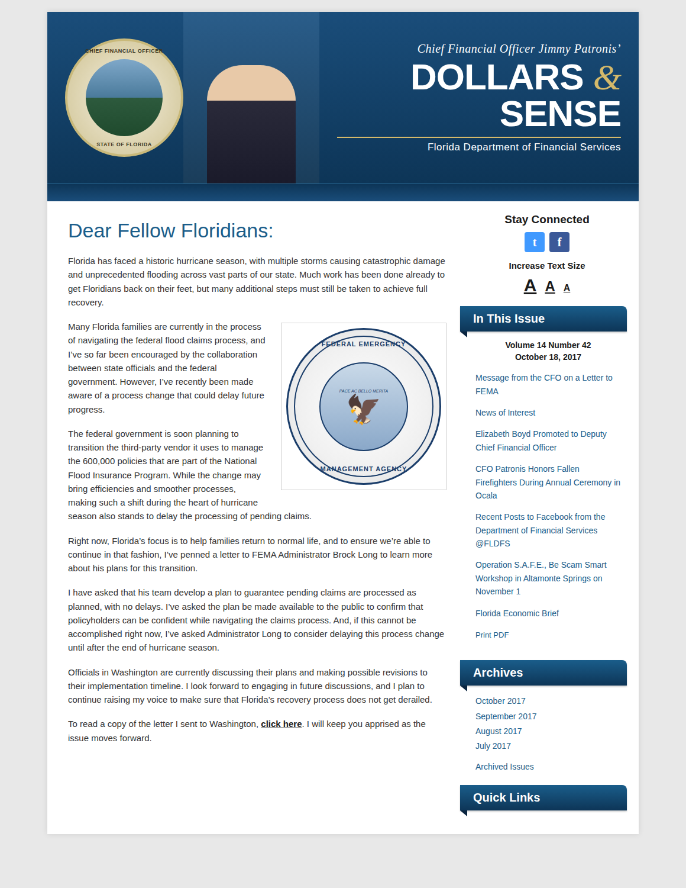Chief Financial Officer
State of Florida
Chief Financial Officer Jimmy Patronis’
DOLLARS & SENSE
Florida Department of Financial Services
Dear Fellow Floridians:
Florida has faced a historic hurricane season, with multiple storms causing catastrophic damage and unprecedented flooding across vast parts of our state. Much work has been done already to get Floridians back on their feet, but many additional steps must still be taken to achieve full recovery.
FEDERAL EMERGENCY
PACE AC BELLO MERITA
🦅
MANAGEMENT AGENCY
Many Florida families are currently in the process of navigating the federal flood claims process, and I’ve so far been encouraged by the collaboration between state officials and the federal government. However, I’ve recently been made aware of a process change that could delay future progress.
The federal government is soon planning to transition the third-party vendor it uses to manage the 600,000 policies that are part of the National Flood Insurance Program. While the change may bring efficiencies and smoother processes, making such a shift during the heart of hurricane season also stands to delay the processing of pending claims.
Right now, Florida’s focus is to help families return to normal life, and to ensure we’re able to continue in that fashion, I’ve penned a letter to FEMA Administrator Brock Long to learn more about his plans for this transition.
I have asked that his team develop a plan to guarantee pending claims are processed as planned, with no delays. I’ve asked the plan be made available to the public to confirm that policyholders can be confident while navigating the claims process. And, if this cannot be accomplished right now, I’ve asked Administrator Long to consider delaying this process change until after the end of hurricane season.
Officials in Washington are currently discussing their plans and making possible revisions to their implementation timeline. I look forward to engaging in future discussions, and I plan to continue raising my voice to make sure that Florida’s recovery process does not get derailed.
To read a copy of the letter I sent to Washington, click here. I will keep you apprised as the issue moves forward.
Stay Connected
t f
Increase Text Size
A A A
In This Issue
Volume 14 Number 42
October 18, 2017
Message from the CFO on a Letter to FEMA
News of Interest
Elizabeth Boyd Promoted to Deputy Chief Financial Officer
CFO Patronis Honors Fallen Firefighters During Annual Ceremony in Ocala
Recent Posts to Facebook from the Department of Financial Services @FLDFS
Operation S.A.F.E., Be Scam Smart Workshop in Altamonte Springs on November 1
Florida Economic Brief
Print PDF
Archives
October 2017
September 2017
August 2017
July 2017
Archived Issues
Quick Links